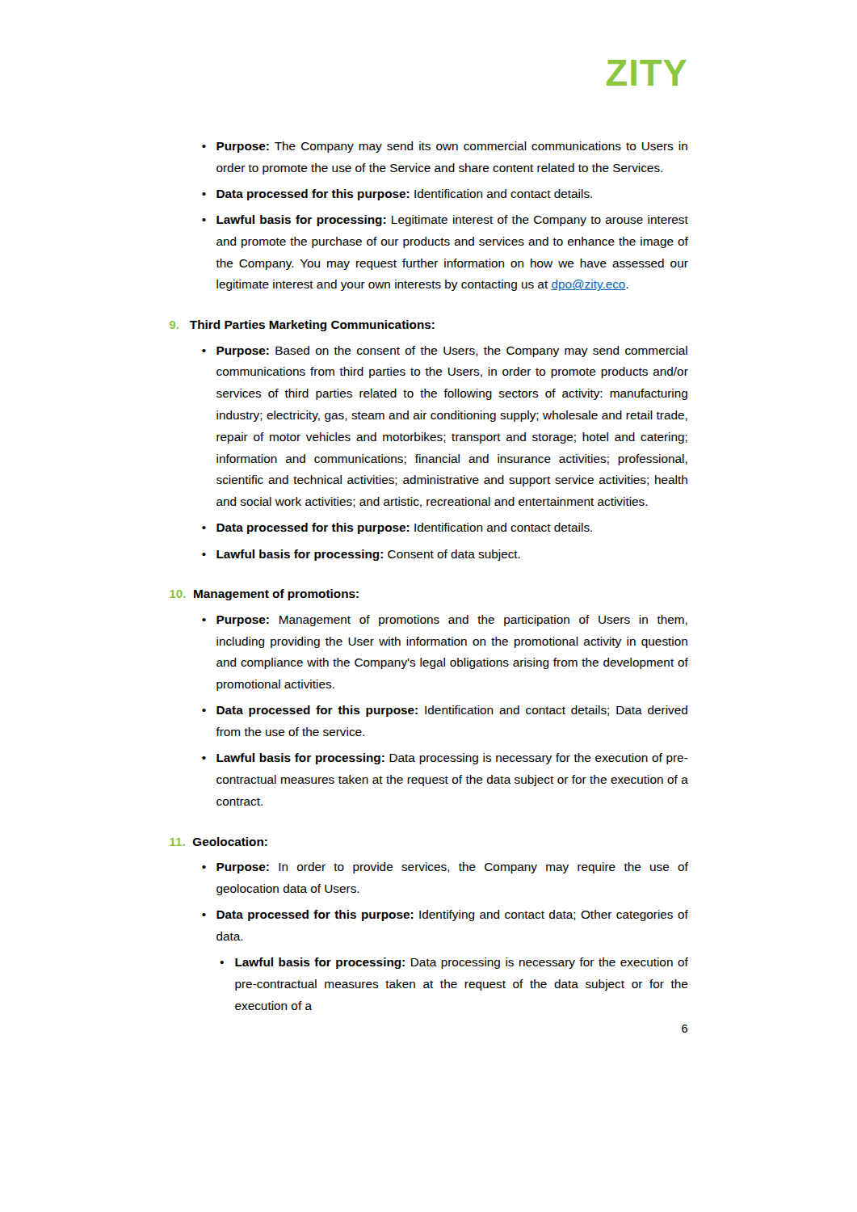ZITY
Purpose: The Company may send its own commercial communications to Users in order to promote the use of the Service and share content related to the Services.
Data processed for this purpose: Identification and contact details.
Lawful basis for processing: Legitimate interest of the Company to arouse interest and promote the purchase of our products and services and to enhance the image of the Company. You may request further information on how we have assessed our legitimate interest and your own interests by contacting us at dpo@zity.eco.
9. Third Parties Marketing Communications:
Purpose: Based on the consent of the Users, the Company may send commercial communications from third parties to the Users, in order to promote products and/or services of third parties related to the following sectors of activity: manufacturing industry; electricity, gas, steam and air conditioning supply; wholesale and retail trade, repair of motor vehicles and motorbikes; transport and storage; hotel and catering; information and communications; financial and insurance activities; professional, scientific and technical activities; administrative and support service activities; health and social work activities; and artistic, recreational and entertainment activities.
Data processed for this purpose: Identification and contact details.
Lawful basis for processing: Consent of data subject.
10. Management of promotions:
Purpose: Management of promotions and the participation of Users in them, including providing the User with information on the promotional activity in question and compliance with the Company's legal obligations arising from the development of promotional activities.
Data processed for this purpose: Identification and contact details; Data derived from the use of the service.
Lawful basis for processing: Data processing is necessary for the execution of pre-contractual measures taken at the request of the data subject or for the execution of a contract.
11. Geolocation:
Purpose: In order to provide services, the Company may require the use of geolocation data of Users.
Data processed for this purpose: Identifying and contact data; Other categories of data.
Lawful basis for processing: Data processing is necessary for the execution of pre-contractual measures taken at the request of the data subject or for the execution of a
6